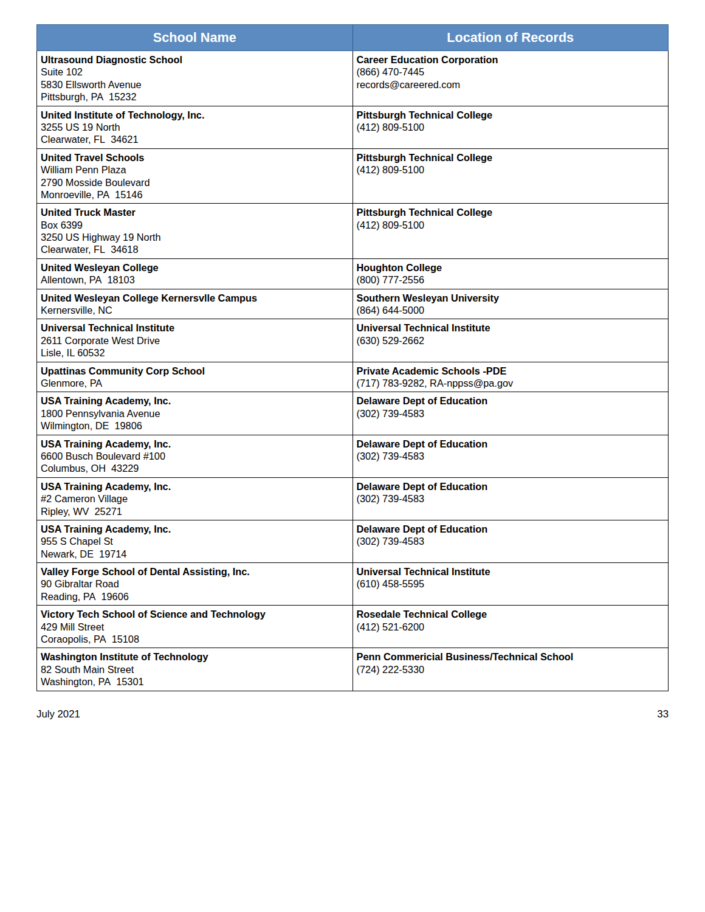| School Name | Location of Records |
| --- | --- |
| Ultrasound Diagnostic School Suite 102 5830 Ellsworth Avenue Pittsburgh, PA 15232 | Career Education Corporation (866) 470-7445 records@careered.com |
| United Institute of Technology, Inc. 3255 US 19 North Clearwater, FL 34621 | Pittsburgh Technical College (412) 809-5100 |
| United Travel Schools William Penn Plaza 2790 Mosside Boulevard Monroeville, PA 15146 | Pittsburgh Technical College (412) 809-5100 |
| United Truck Master Box 6399 3250 US Highway 19 North Clearwater, FL 34618 | Pittsburgh Technical College (412) 809-5100 |
| United Wesleyan College Allentown, PA 18103 | Houghton College (800) 777-2556 |
| United Wesleyan College Kernersvlle Campus Kernersville, NC | Southern Wesleyan University (864) 644-5000 |
| Universal Technical Institute 2611 Corporate West Drive Lisle, IL 60532 | Universal Technical Institute (630) 529-2662 |
| Upattinas Community Corp School Glenmore, PA | Private Academic Schools -PDE (717) 783-9282, RA-nppss@pa.gov |
| USA Training Academy, Inc. 1800 Pennsylvania Avenue Wilmington, DE 19806 | Delaware Dept of Education (302) 739-4583 |
| USA Training Academy, Inc. 6600 Busch Boulevard #100 Columbus, OH 43229 | Delaware Dept of Education (302) 739-4583 |
| USA Training Academy, Inc. #2 Cameron Village Ripley, WV 25271 | Delaware Dept of Education (302) 739-4583 |
| USA Training Academy, Inc. 955 S Chapel St Newark, DE 19714 | Delaware Dept of Education (302) 739-4583 |
| Valley Forge School of Dental Assisting, Inc. 90 Gibraltar Road Reading, PA 19606 | Universal Technical Institute (610) 458-5595 |
| Victory Tech School of Science and Technology 429 Mill Street Coraopolis, PA 15108 | Rosedale Technical College (412) 521-6200 |
| Washington Institute of Technology 82 South Main Street Washington, PA 15301 | Penn Commericial Business/Technical School (724) 222-5330 |
July 2021 33